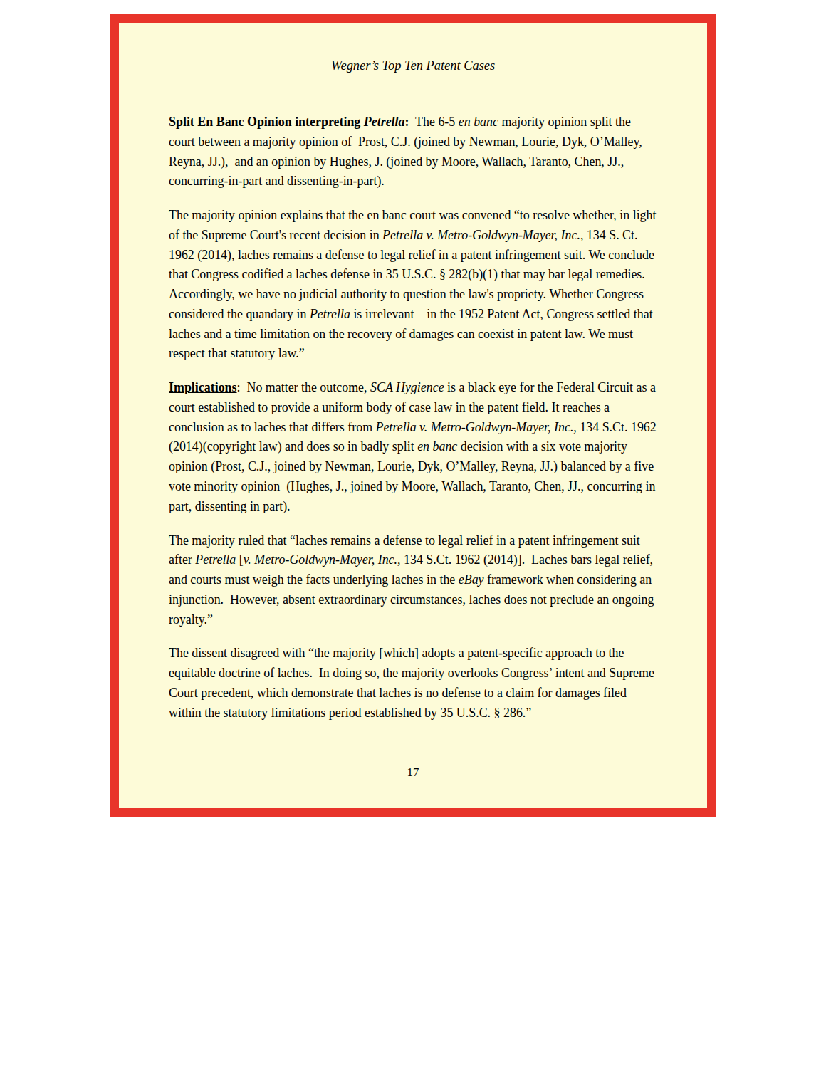Wegner’s Top Ten Patent Cases
Split En Banc Opinion interpreting Petrella: The 6-5 en banc majority opinion split the court between a majority opinion of Prost, C.J. (joined by Newman, Lourie, Dyk, O’Malley, Reyna, JJ.), and an opinion by Hughes, J. (joined by Moore, Wallach, Taranto, Chen, JJ., concurring-in-part and dissenting-in-part).
The majority opinion explains that the en banc court was convened “to resolve whether, in light of the Supreme Court's recent decision in Petrella v. Metro-Goldwyn-Mayer, Inc., 134 S. Ct. 1962 (2014), laches remains a defense to legal relief in a patent infringement suit. We conclude that Congress codified a laches defense in 35 U.S.C. § 282(b)(1) that may bar legal remedies. Accordingly, we have no judicial authority to question the law's propriety. Whether Congress considered the quandary in Petrella is irrelevant—in the 1952 Patent Act, Congress settled that laches and a time limitation on the recovery of damages can coexist in patent law. We must respect that statutory law.”
Implications: No matter the outcome, SCA Hygience is a black eye for the Federal Circuit as a court established to provide a uniform body of case law in the patent field. It reaches a conclusion as to laches that differs from Petrella v. Metro-Goldwyn-Mayer, Inc., 134 S.Ct. 1962 (2014)(copyright law) and does so in badly split en banc decision with a six vote majority opinion (Prost, C.J., joined by Newman, Lourie, Dyk, O’Malley, Reyna, JJ.) balanced by a five vote minority opinion (Hughes, J., joined by Moore, Wallach, Taranto, Chen, JJ., concurring in part, dissenting in part).
The majority ruled that “laches remains a defense to legal relief in a patent infringement suit after Petrella [v. Metro-Goldwyn-Mayer, Inc., 134 S.Ct. 1962 (2014)]. Laches bars legal relief, and courts must weigh the facts underlying laches in the eBay framework when considering an injunction. However, absent extraordinary circumstances, laches does not preclude an ongoing royalty.”
The dissent disagreed with “the majority [which] adopts a patent-specific approach to the equitable doctrine of laches. In doing so, the majority overlooks Congress’ intent and Supreme Court precedent, which demonstrate that laches is no defense to a claim for damages filed within the statutory limitations period established by 35 U.S.C. § 286.”
17